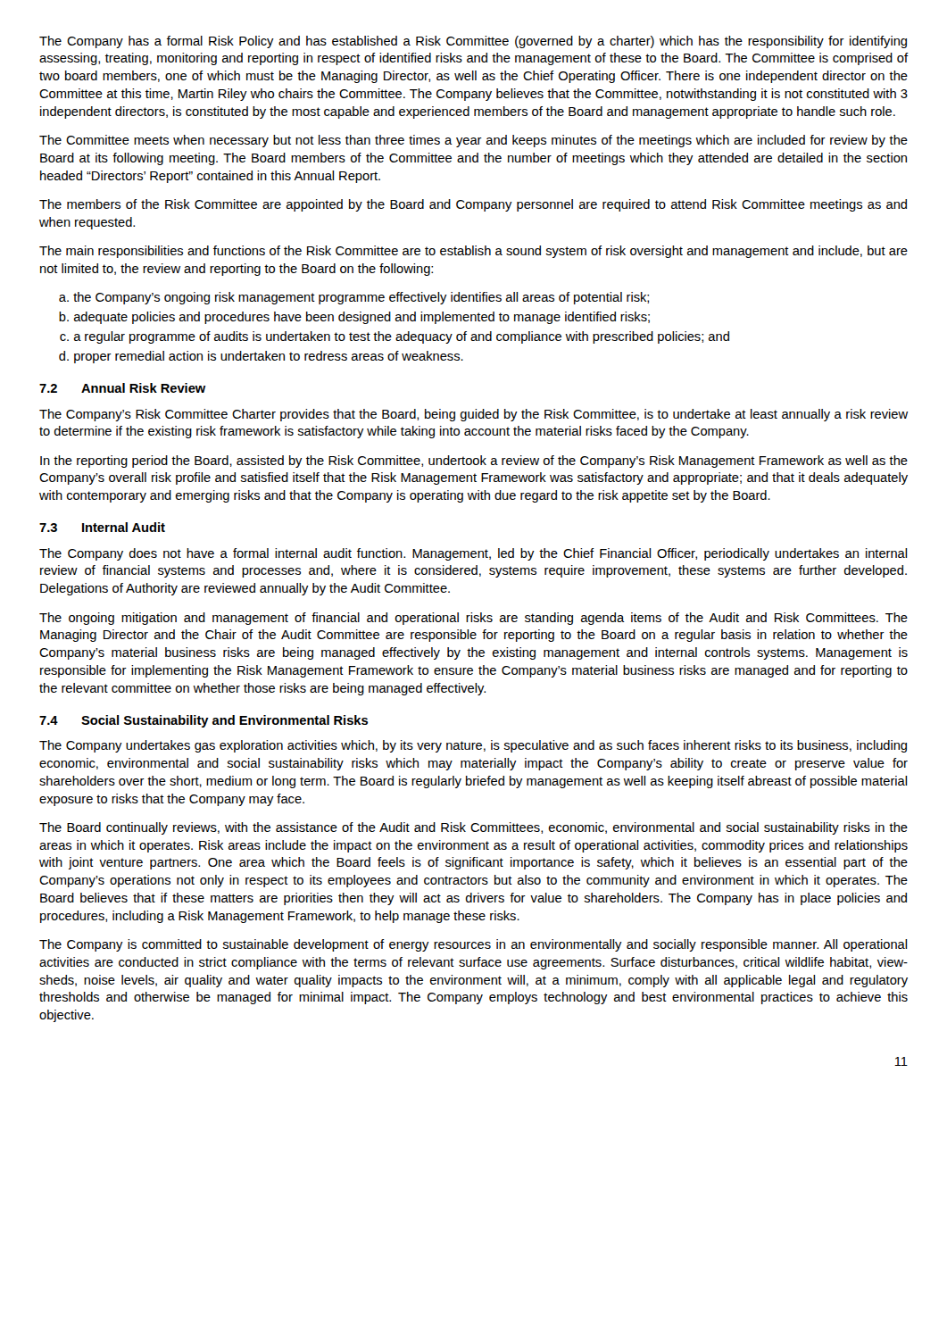The Company has a formal Risk Policy and has established a Risk Committee (governed by a charter) which has the responsibility for identifying assessing, treating, monitoring and reporting in respect of identified risks and the management of these to the Board. The Committee is comprised of two board members, one of which must be the Managing Director, as well as the Chief Operating Officer. There is one independent director on the Committee at this time, Martin Riley who chairs the Committee. The Company believes that the Committee, notwithstanding it is not constituted with 3 independent directors, is constituted by the most capable and experienced members of the Board and management appropriate to handle such role.
The Committee meets when necessary but not less than three times a year and keeps minutes of the meetings which are included for review by the Board at its following meeting. The Board members of the Committee and the number of meetings which they attended are detailed in the section headed “Directors’ Report” contained in this Annual Report.
The members of the Risk Committee are appointed by the Board and Company personnel are required to attend Risk Committee meetings as and when requested.
The main responsibilities and functions of the Risk Committee are to establish a sound system of risk oversight and management and include, but are not limited to, the review and reporting to the Board on the following:
the Company’s ongoing risk management programme effectively identifies all areas of potential risk;
adequate policies and procedures have been designed and implemented to manage identified risks;
a regular programme of audits is undertaken to test the adequacy of and compliance with prescribed policies; and
proper remedial action is undertaken to redress areas of weakness.
7.2 Annual Risk Review
The Company’s Risk Committee Charter provides that the Board, being guided by the Risk Committee, is to undertake at least annually a risk review to determine if the existing risk framework is satisfactory while taking into account the material risks faced by the Company.
In the reporting period the Board, assisted by the Risk Committee, undertook a review of the Company’s Risk Management Framework as well as the Company’s overall risk profile and satisfied itself that the Risk Management Framework was satisfactory and appropriate; and that it deals adequately with contemporary and emerging risks and that the Company is operating with due regard to the risk appetite set by the Board.
7.3 Internal Audit
The Company does not have a formal internal audit function. Management, led by the Chief Financial Officer, periodically undertakes an internal review of financial systems and processes and, where it is considered, systems require improvement, these systems are further developed. Delegations of Authority are reviewed annually by the Audit Committee.
The ongoing mitigation and management of financial and operational risks are standing agenda items of the Audit and Risk Committees. The Managing Director and the Chair of the Audit Committee are responsible for reporting to the Board on a regular basis in relation to whether the Company’s material business risks are being managed effectively by the existing management and internal controls systems. Management is responsible for implementing the Risk Management Framework to ensure the Company’s material business risks are managed and for reporting to the relevant committee on whether those risks are being managed effectively.
7.4 Social Sustainability and Environmental Risks
The Company undertakes gas exploration activities which, by its very nature, is speculative and as such faces inherent risks to its business, including economic, environmental and social sustainability risks which may materially impact the Company’s ability to create or preserve value for shareholders over the short, medium or long term. The Board is regularly briefed by management as well as keeping itself abreast of possible material exposure to risks that the Company may face.
The Board continually reviews, with the assistance of the Audit and Risk Committees, economic, environmental and social sustainability risks in the areas in which it operates. Risk areas include the impact on the environment as a result of operational activities, commodity prices and relationships with joint venture partners. One area which the Board feels is of significant importance is safety, which it believes is an essential part of the Company’s operations not only in respect to its employees and contractors but also to the community and environment in which it operates. The Board believes that if these matters are priorities then they will act as drivers for value to shareholders. The Company has in place policies and procedures, including a Risk Management Framework, to help manage these risks.
The Company is committed to sustainable development of energy resources in an environmentally and socially responsible manner. All operational activities are conducted in strict compliance with the terms of relevant surface use agreements. Surface disturbances, critical wildlife habitat, view-sheds, noise levels, air quality and water quality impacts to the environment will, at a minimum, comply with all applicable legal and regulatory thresholds and otherwise be managed for minimal impact. The Company employs technology and best environmental practices to achieve this objective.
11